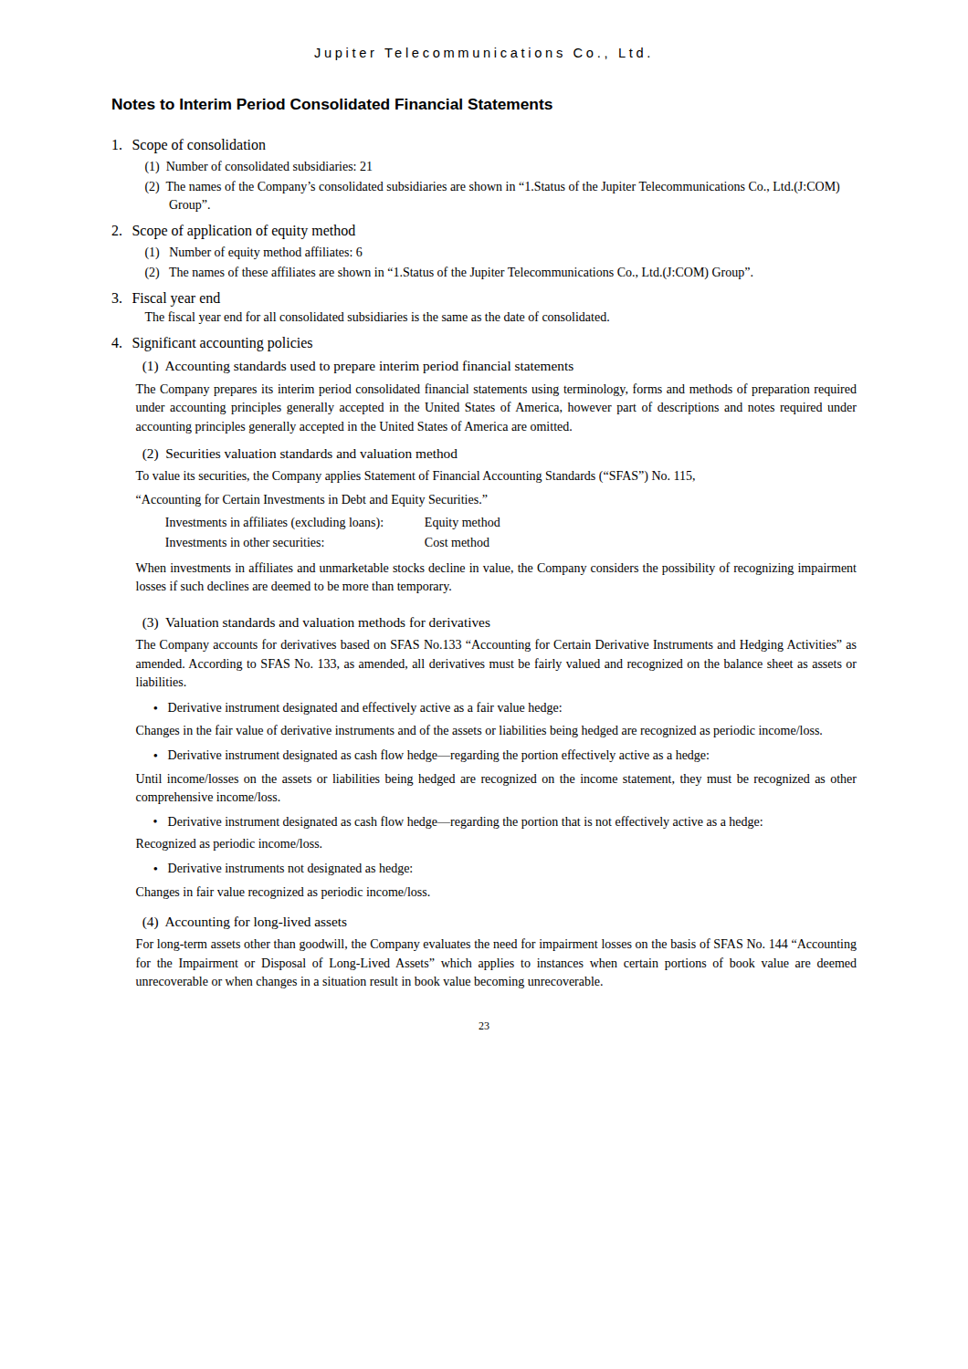Jupiter Telecommunications Co., Ltd.
Notes to Interim Period Consolidated Financial Statements
1. Scope of consolidation
(1) Number of consolidated subsidiaries: 21 (2) The names of the Company’s consolidated subsidiaries are shown in “1.Status of the Jupiter Telecommunications Co., Ltd.(J:COM) Group”.
2. Scope of application of equity method
(1) Number of equity method affiliates: 6 (2) The names of these affiliates are shown in “1.Status of the Jupiter Telecommunications Co., Ltd.(J:COM) Group”.
3. Fiscal year end
The fiscal year end for all consolidated subsidiaries is the same as the date of consolidated.
4. Significant accounting policies
(1) Accounting standards used to prepare interim period financial statements
The Company prepares its interim period consolidated financial statements using terminology, forms and methods of preparation required under accounting principles generally accepted in the United States of America, however part of descriptions and notes required under accounting principles generally accepted in the United States of America are omitted.
(2) Securities valuation standards and valuation method
To value its securities, the Company applies Statement of Financial Accounting Standards (“SFAS”) No. 115,
“Accounting for Certain Investments in Debt and Equity Securities.”
| Investments in affiliates (excluding loans): | Equity method |
| Investments in other securities: | Cost method |
When investments in affiliates and unmarketable stocks decline in value, the Company considers the possibility of recognizing impairment losses if such declines are deemed to be more than temporary.
(3) Valuation standards and valuation methods for derivatives
The Company accounts for derivatives based on SFAS No.133 “Accounting for Certain Derivative Instruments and Hedging Activities” as amended. According to SFAS No. 133, as amended, all derivatives must be fairly valued and recognized on the balance sheet as assets or liabilities.
Derivative instrument designated and effectively active as a fair value hedge:
Changes in the fair value of derivative instruments and of the assets or liabilities being hedged are recognized as periodic income/loss.
Derivative instrument designated as cash flow hedge—regarding the portion effectively active as a hedge:
Until income/losses on the assets or liabilities being hedged are recognized on the income statement, they must be recognized as other comprehensive income/loss.
Derivative instrument designated as cash flow hedge—regarding the portion that is not effectively active as a hedge:
Recognized as periodic income/loss.
Derivative instruments not designated as hedge:
Changes in fair value recognized as periodic income/loss.
(4) Accounting for long-lived assets
For long-term assets other than goodwill, the Company evaluates the need for impairment losses on the basis of SFAS No. 144 “Accounting for the Impairment or Disposal of Long-Lived Assets” which applies to instances when certain portions of book value are deemed unrecoverable or when changes in a situation result in book value becoming unrecoverable.
23